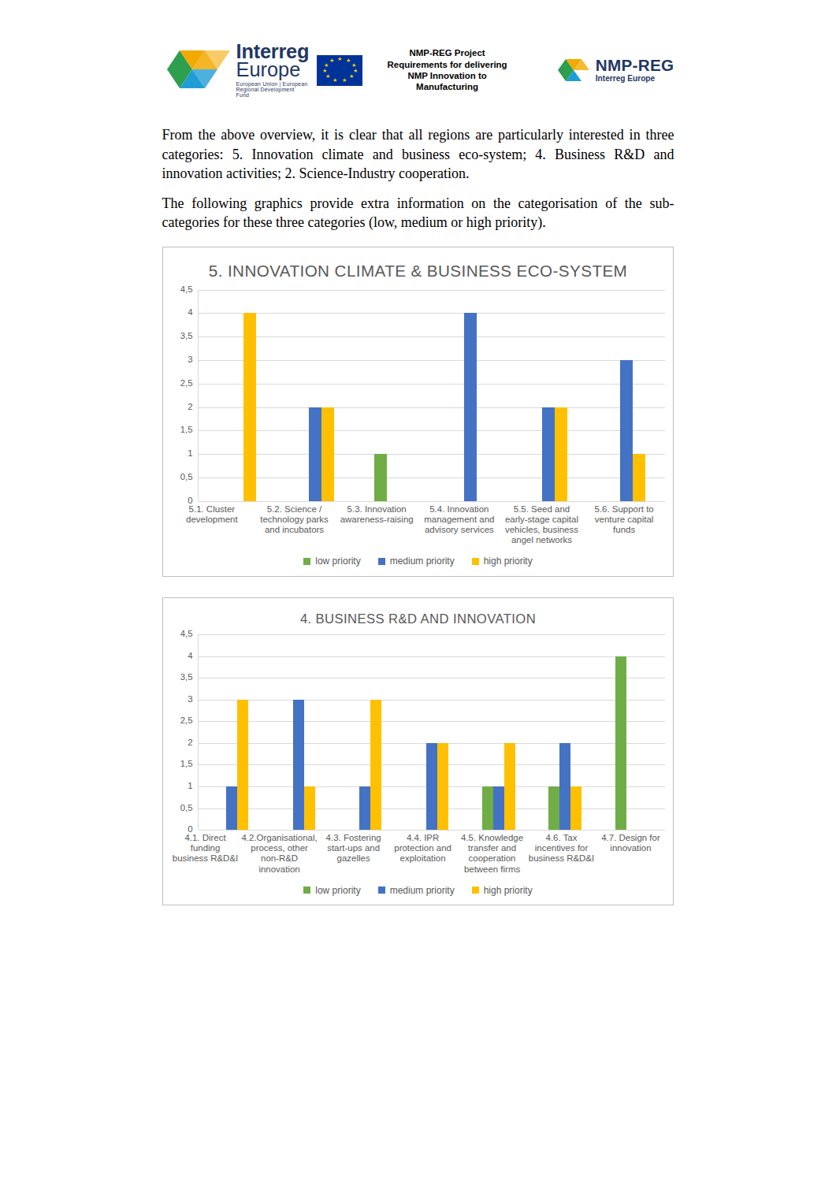Interreg Europe European Union | European Regional Development Fund
★ ★ ★ ★ ★ ★ ★ ★ ★ ★ ★ ★
NMP-REG Project
Requirements for delivering
NMP Innovation to
Manufacturing
NMP-REG Interreg Europe
From the above overview, it is clear that all regions are particularly interested in three categories: 5. Innovation climate and business eco-system; 4. Business R&D and innovation activities; 2. Science-Industry cooperation.
The following graphics provide extra information on the categorisation of the sub-categories for these three categories (low, medium or high priority).
5. INNOVATION CLIMATE & BUSINESS ECO-SYSTEM
4,5 4 3,5 3 2,5 2 1,5 1 0,5 0
5.1. Cluster development
5.2. Science / technology parks and incubators
5.3. Innovation awareness-raising
5.4. Innovation management and advisory services
5.5. Seed and early-stage capital vehicles, business angel networks
5.6. Support to venture capital funds
low priority
medium priority
high priority
4. BUSINESS R&D AND INNOVATION
4,5 4 3,5 3 2,5 2 1,5 1 0,5 0
4.1. Direct funding business R&D&I
4.2.Organisational, process, other non-R&D innovation
4.3. Fostering start-ups and gazelles
4.4. IPR protection and exploitation
4.5. Knowledge transfer and cooperation between firms
4.6. Tax incentives for business R&D&I
4.7. Design for innovation
low priority
medium priority
high priority